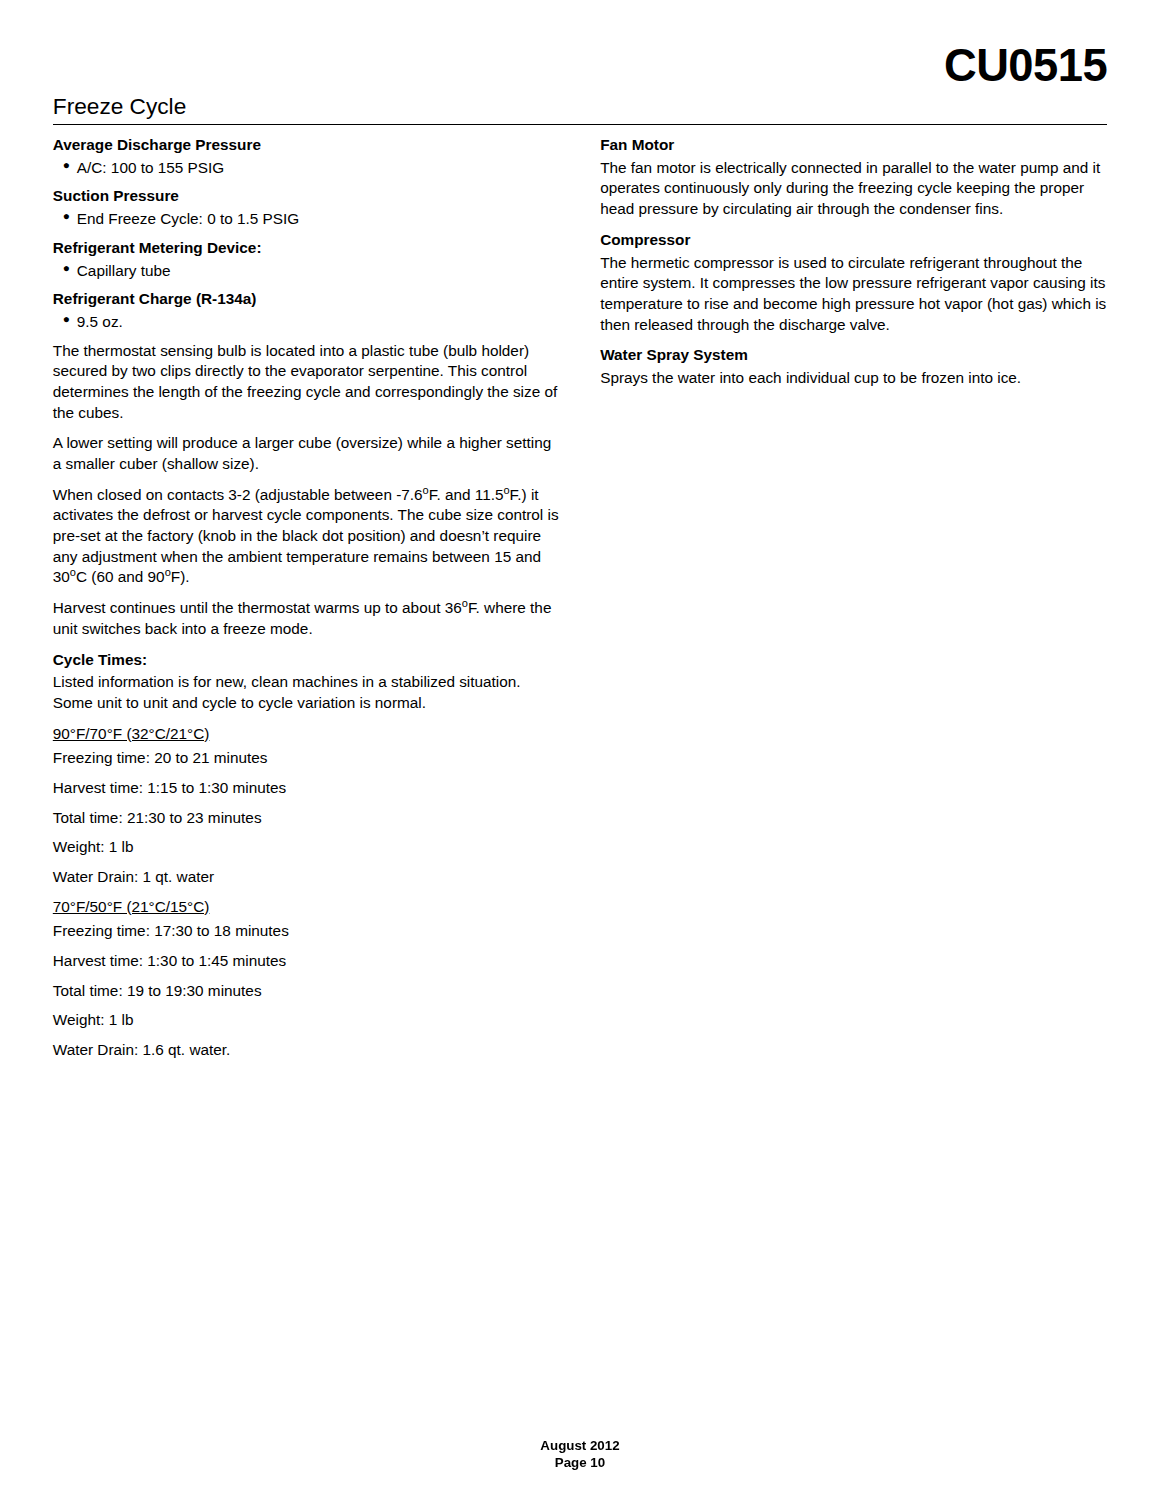CU0515
Freeze Cycle
Average Discharge Pressure
A/C: 100 to 155 PSIG
Suction Pressure
End Freeze Cycle: 0 to 1.5 PSIG
Refrigerant Metering Device:
Capillary tube
Refrigerant Charge (R-134a)
9.5 oz.
The thermostat sensing bulb is located into a plastic tube (bulb holder) secured by two clips directly to the evaporator serpentine. This control determines the length of the freezing cycle and correspondingly the size of the cubes.
A lower setting will produce a larger cube (oversize) while a higher setting a smaller cuber (shallow size).
When closed on contacts 3-2 (adjustable between -7.6oF. and 11.5oF.) it activates the defrost or harvest cycle components. The cube size control is pre-set at the factory (knob in the black dot position) and doesn’t require any adjustment when the ambient temperature remains between 15 and 30oC (60 and 90oF).
Harvest continues until the thermostat warms up to about 36oF. where the unit switches back into a freeze mode.
Cycle Times:
Listed information is for new, clean machines in a stabilized situation. Some unit to unit and cycle to cycle variation is normal.
90°F/70°F (32°C/21°C)
Freezing time: 20 to 21 minutes
Harvest time: 1:15 to 1:30 minutes
Total time: 21:30 to 23 minutes
Weight: 1 lb
Water Drain: 1 qt. water
70°F/50°F (21°C/15°C)
Freezing time: 17:30 to 18 minutes
Harvest time: 1:30 to 1:45 minutes
Total time: 19 to 19:30 minutes
Weight: 1 lb
Water Drain: 1.6 qt. water.
Fan Motor
The fan motor is electrically connected in parallel to the water pump and it operates continuously only during the freezing cycle keeping the proper head pressure by circulating air through the condenser fins.
Compressor
The hermetic compressor is used to circulate refrigerant throughout the entire system. It compresses the low pressure refrigerant vapor causing its temperature to rise and become high pressure hot vapor (hot gas) which is then released through the discharge valve.
Water Spray System
Sprays the water into each individual cup to be frozen into ice.
August 2012
Page 10